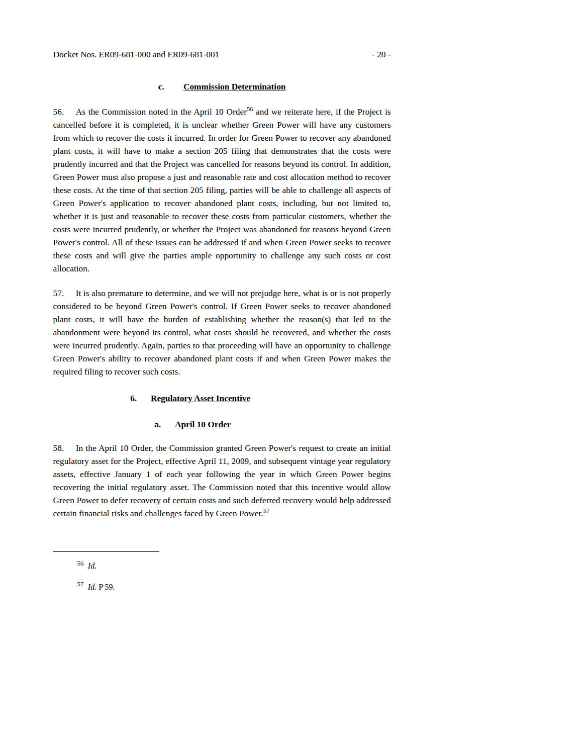Docket Nos. ER09-681-000 and ER09-681-001 - 20 -
c. Commission Determination
56. As the Commission noted in the April 10 Order56 and we reiterate here, if the Project is cancelled before it is completed, it is unclear whether Green Power will have any customers from which to recover the costs it incurred. In order for Green Power to recover any abandoned plant costs, it will have to make a section 205 filing that demonstrates that the costs were prudently incurred and that the Project was cancelled for reasons beyond its control. In addition, Green Power must also propose a just and reasonable rate and cost allocation method to recover these costs. At the time of that section 205 filing, parties will be able to challenge all aspects of Green Power's application to recover abandoned plant costs, including, but not limited to, whether it is just and reasonable to recover these costs from particular customers, whether the costs were incurred prudently, or whether the Project was abandoned for reasons beyond Green Power's control. All of these issues can be addressed if and when Green Power seeks to recover these costs and will give the parties ample opportunity to challenge any such costs or cost allocation.
57. It is also premature to determine, and we will not prejudge here, what is or is not properly considered to be beyond Green Power's control. If Green Power seeks to recover abandoned plant costs, it will have the burden of establishing whether the reason(s) that led to the abandonment were beyond its control, what costs should be recovered, and whether the costs were incurred prudently. Again, parties to that proceeding will have an opportunity to challenge Green Power's ability to recover abandoned plant costs if and when Green Power makes the required filing to recover such costs.
6. Regulatory Asset Incentive
a. April 10 Order
58. In the April 10 Order, the Commission granted Green Power's request to create an initial regulatory asset for the Project, effective April 11, 2009, and subsequent vintage year regulatory assets, effective January 1 of each year following the year in which Green Power begins recovering the initial regulatory asset. The Commission noted that this incentive would allow Green Power to defer recovery of certain costs and such deferred recovery would help addressed certain financial risks and challenges faced by Green Power.57
56 Id.
57 Id. P 59.